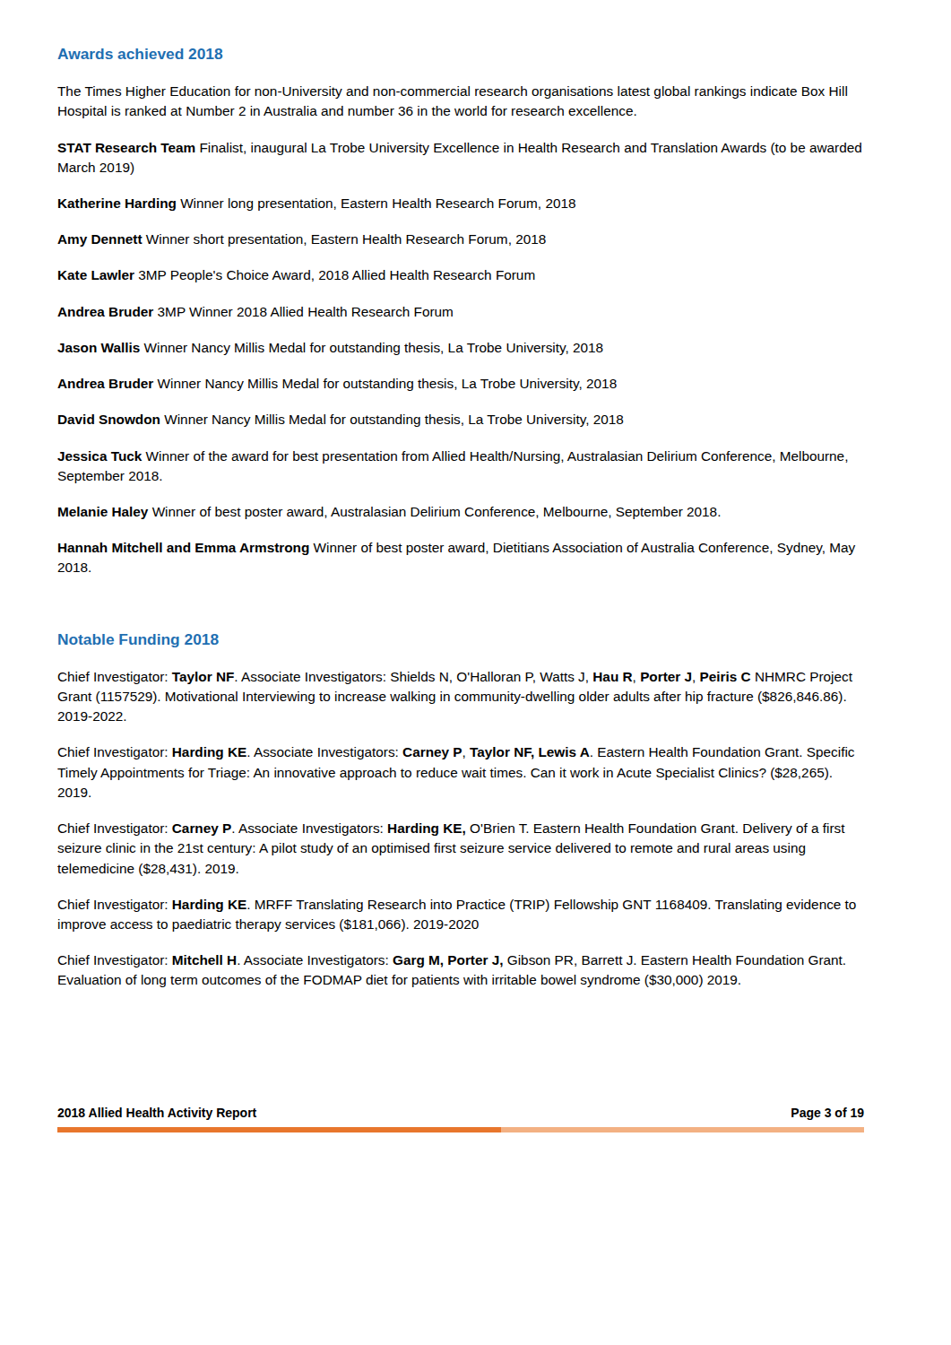Awards achieved 2018
The Times Higher Education for non-University and non-commercial research organisations latest global rankings indicate Box Hill Hospital is ranked at Number 2 in Australia and number 36 in the world for research excellence.
STAT Research Team Finalist, inaugural La Trobe University Excellence in Health Research and Translation Awards (to be awarded March 2019)
Katherine Harding Winner long presentation, Eastern Health Research Forum, 2018
Amy Dennett Winner short presentation, Eastern Health Research Forum, 2018
Kate Lawler 3MP People's Choice Award, 2018 Allied Health Research Forum
Andrea Bruder 3MP Winner 2018 Allied Health Research Forum
Jason Wallis Winner Nancy Millis Medal for outstanding thesis, La Trobe University, 2018
Andrea Bruder Winner Nancy Millis Medal for outstanding thesis, La Trobe University, 2018
David Snowdon Winner Nancy Millis Medal for outstanding thesis, La Trobe University, 2018
Jessica Tuck Winner of the award for best presentation from Allied Health/Nursing, Australasian Delirium Conference, Melbourne, September 2018.
Melanie Haley Winner of best poster award, Australasian Delirium Conference, Melbourne, September 2018.
Hannah Mitchell and Emma Armstrong Winner of best poster award, Dietitians Association of Australia Conference, Sydney, May 2018.
Notable Funding 2018
Chief Investigator: Taylor NF. Associate Investigators: Shields N, O'Halloran P, Watts J, Hau R, Porter J, Peiris C NHMRC Project Grant (1157529). Motivational Interviewing to increase walking in community-dwelling older adults after hip fracture ($826,846.86). 2019-2022.
Chief Investigator: Harding KE. Associate Investigators: Carney P, Taylor NF, Lewis A. Eastern Health Foundation Grant. Specific Timely Appointments for Triage: An innovative approach to reduce wait times. Can it work in Acute Specialist Clinics? ($28,265). 2019.
Chief Investigator: Carney P. Associate Investigators: Harding KE, O'Brien T. Eastern Health Foundation Grant. Delivery of a first seizure clinic in the 21st century: A pilot study of an optimised first seizure service delivered to remote and rural areas using telemedicine ($28,431). 2019.
Chief Investigator: Harding KE. MRFF Translating Research into Practice (TRIP) Fellowship GNT 1168409. Translating evidence to improve access to paediatric therapy services ($181,066). 2019-2020
Chief Investigator: Mitchell H. Associate Investigators: Garg M, Porter J, Gibson PR, Barrett J. Eastern Health Foundation Grant. Evaluation of long term outcomes of the FODMAP diet for patients with irritable bowel syndrome ($30,000) 2019.
2018 Allied Health Activity Report Page 3 of 19